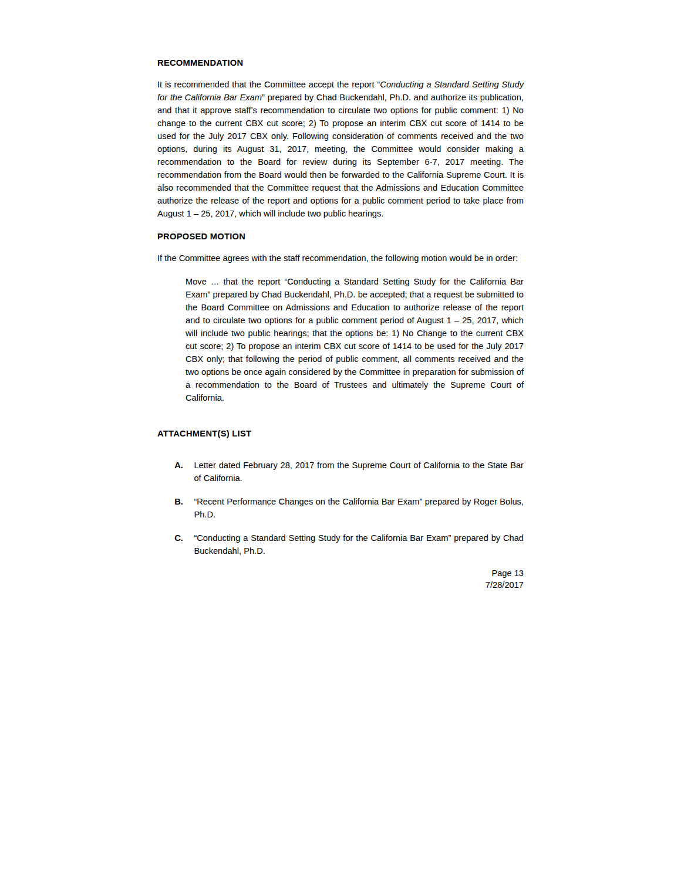RECOMMENDATION
It is recommended that the Committee accept the report “Conducting a Standard Setting Study for the California Bar Exam” prepared by Chad Buckendahl, Ph.D. and authorize its publication, and that it approve staff’s recommendation to circulate two options for public comment: 1) No change to the current CBX cut score; 2) To propose an interim CBX cut score of 1414 to be used for the July 2017 CBX only. Following consideration of comments received and the two options, during its August 31, 2017, meeting, the Committee would consider making a recommendation to the Board for review during its September 6-7, 2017 meeting. The recommendation from the Board would then be forwarded to the California Supreme Court. It is also recommended that the Committee request that the Admissions and Education Committee authorize the release of the report and options for a public comment period to take place from August 1 – 25, 2017, which will include two public hearings.
PROPOSED MOTION
If the Committee agrees with the staff recommendation, the following motion would be in order:
Move … that the report “Conducting a Standard Setting Study for the California Bar Exam” prepared by Chad Buckendahl, Ph.D. be accepted; that a request be submitted to the Board Committee on Admissions and Education to authorize release of the report and to circulate two options for a public comment period of August 1 – 25, 2017, which will include two public hearings; that the options be: 1) No Change to the current CBX cut score; 2) To propose an interim CBX cut score of 1414 to be used for the July 2017 CBX only; that following the period of public comment, all comments received and the two options be once again considered by the Committee in preparation for submission of a recommendation to the Board of Trustees and ultimately the Supreme Court of California.
ATTACHMENT(S) LIST
Letter dated February 28, 2017 from the Supreme Court of California to the State Bar of California.
“Recent Performance Changes on the California Bar Exam” prepared by Roger Bolus, Ph.D.
“Conducting a Standard Setting Study for the California Bar Exam” prepared by Chad Buckendahl, Ph.D.
Page 13
7/28/2017